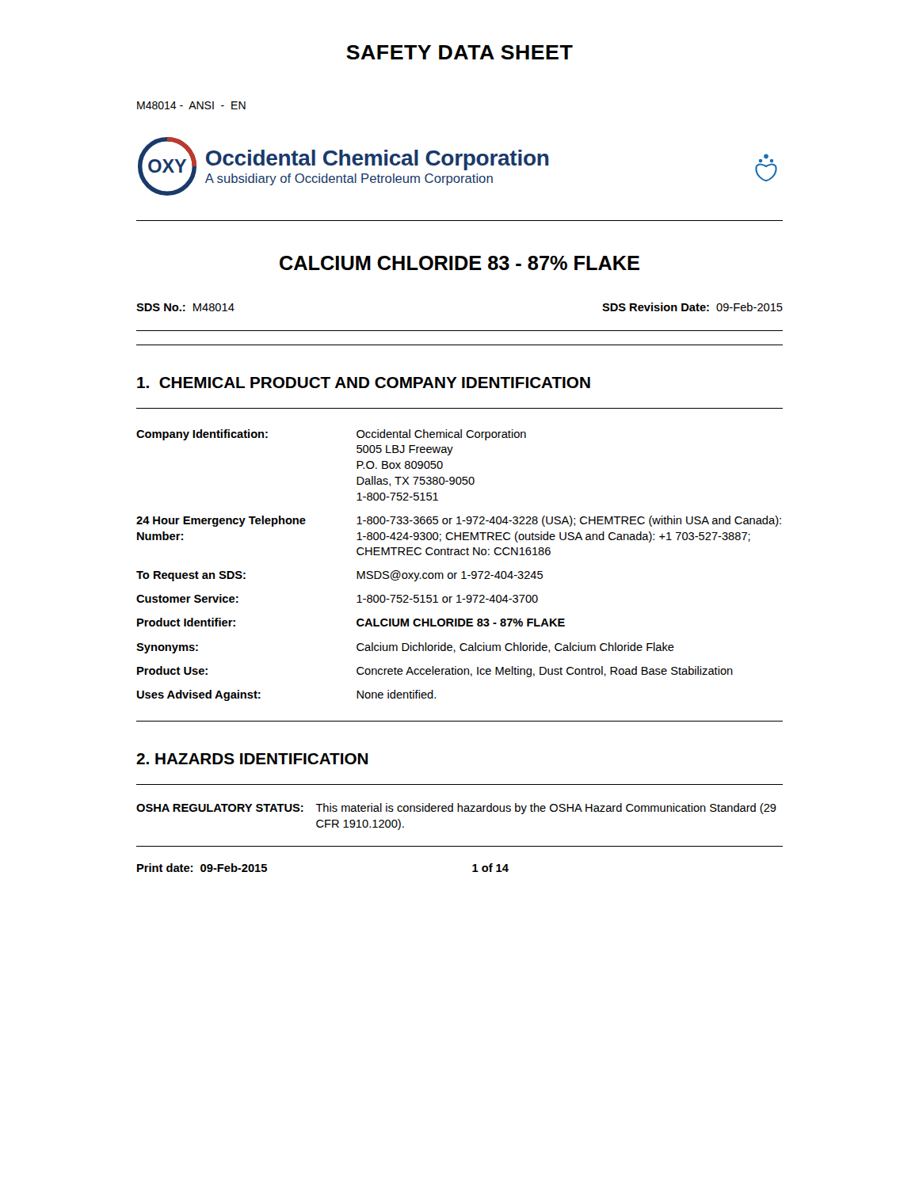SAFETY DATA SHEET
M48014 - ANSI - EN
OXY
Occidental Chemical Corporation
A subsidiary of Occidental Petroleum Corporation
CALCIUM CHLORIDE 83 - 87% FLAKE
SDS No.: M48014 SDS Revision Date: 09-Feb-2015
1. CHEMICAL PRODUCT AND COMPANY IDENTIFICATION
| Company Identification: | Occidental Chemical Corporation 5005 LBJ Freeway P.O. Box 809050 Dallas, TX 75380-9050 1-800-752-5151 |
| 24 Hour Emergency Telephone Number: | 1-800-733-3665 or 1-972-404-3228 (USA); CHEMTREC (within USA and Canada): 1-800-424-9300; CHEMTREC (outside USA and Canada): +1 703-527-3887; CHEMTREC Contract No: CCN16186 |
| To Request an SDS: | MSDS@oxy.com or 1-972-404-3245 |
| Customer Service: | 1-800-752-5151 or 1-972-404-3700 |
| Product Identifier: | CALCIUM CHLORIDE 83 - 87% FLAKE |
| Synonyms: | Calcium Dichloride, Calcium Chloride, Calcium Chloride Flake |
| Product Use: | Concrete Acceleration, Ice Melting, Dust Control, Road Base Stabilization |
| Uses Advised Against: | None identified. |
2. HAZARDS IDENTIFICATION
OSHA REGULATORY STATUS:
This material is considered hazardous by the OSHA Hazard Communication Standard (29 CFR 1910.1200).
Print date: 09-Feb-2015
1 of 14